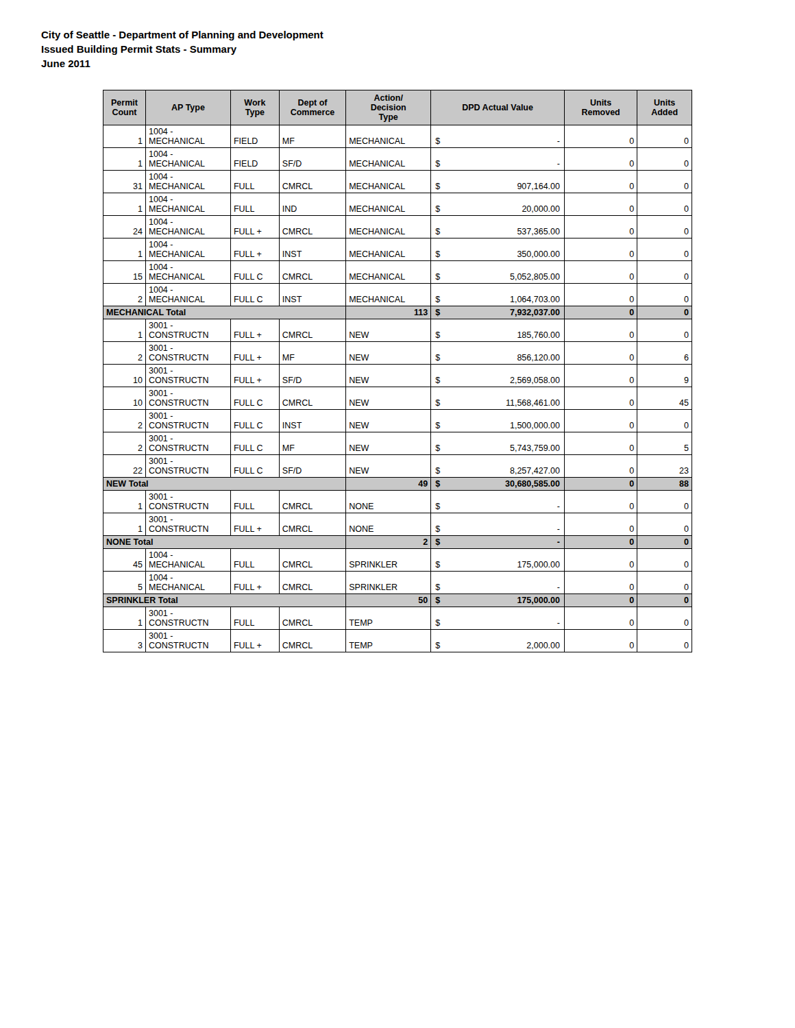City of Seattle - Department of Planning and Development
Issued Building Permit Stats - Summary
June 2011
| Permit Count | AP Type | Work Type | Dept of Commerce | Action/ Decision Type | DPD Actual Value | Units Removed | Units Added |
| --- | --- | --- | --- | --- | --- | --- | --- |
| 1 | 1004 - MECHANICAL | FIELD | MF | MECHANICAL | $ - | 0 | 0 |
| 1 | 1004 - MECHANICAL | FIELD | SF/D | MECHANICAL | $ - | 0 | 0 |
| 31 | 1004 - MECHANICAL | FULL | CMRCL | MECHANICAL | $ 907,164.00 | 0 | 0 |
| 1 | 1004 - MECHANICAL | FULL | IND | MECHANICAL | $ 20,000.00 | 0 | 0 |
| 24 | 1004 - MECHANICAL | FULL + | CMRCL | MECHANICAL | $ 537,365.00 | 0 | 0 |
| 1 | 1004 - MECHANICAL | FULL + | INST | MECHANICAL | $ 350,000.00 | 0 | 0 |
| 15 | 1004 - MECHANICAL | FULL C | CMRCL | MECHANICAL | $ 5,052,805.00 | 0 | 0 |
| 2 | 1004 - MECHANICAL | FULL C | INST | MECHANICAL | $ 1,064,703.00 | 0 | 0 |
| MECHANICAL Total | 113 | $ 7,932,037.00 | 0 | 0 |
| 1 | 3001 - CONSTRUCTN | FULL + | CMRCL | NEW | $ 185,760.00 | 0 | 0 |
| 2 | 3001 - CONSTRUCTN | FULL + | MF | NEW | $ 856,120.00 | 0 | 6 |
| 10 | 3001 - CONSTRUCTN | FULL + | SF/D | NEW | $ 2,569,058.00 | 0 | 9 |
| 10 | 3001 - CONSTRUCTN | FULL C | CMRCL | NEW | $ 11,568,461.00 | 0 | 45 |
| 2 | 3001 - CONSTRUCTN | FULL C | INST | NEW | $ 1,500,000.00 | 0 | 0 |
| 2 | 3001 - CONSTRUCTN | FULL C | MF | NEW | $ 5,743,759.00 | 0 | 5 |
| 22 | 3001 - CONSTRUCTN | FULL C | SF/D | NEW | $ 8,257,427.00 | 0 | 23 |
| NEW Total | 49 | $ 30,680,585.00 | 0 | 88 |
| 1 | 3001 - CONSTRUCTN | FULL | CMRCL | NONE | $ - | 0 | 0 |
| 1 | 3001 - CONSTRUCTN | FULL + | CMRCL | NONE | $ - | 0 | 0 |
| NONE Total | 2 | $ - | 0 | 0 |
| 45 | 1004 - MECHANICAL | FULL | CMRCL | SPRINKLER | $ 175,000.00 | 0 | 0 |
| 5 | 1004 - MECHANICAL | FULL + | CMRCL | SPRINKLER | $ - | 0 | 0 |
| SPRINKLER Total | 50 | $ 175,000.00 | 0 | 0 |
| 1 | 3001 - CONSTRUCTN | FULL | CMRCL | TEMP | $ - | 0 | 0 |
| 3 | 3001 - CONSTRUCTN | FULL + | CMRCL | TEMP | $ 2,000.00 | 0 | 0 |